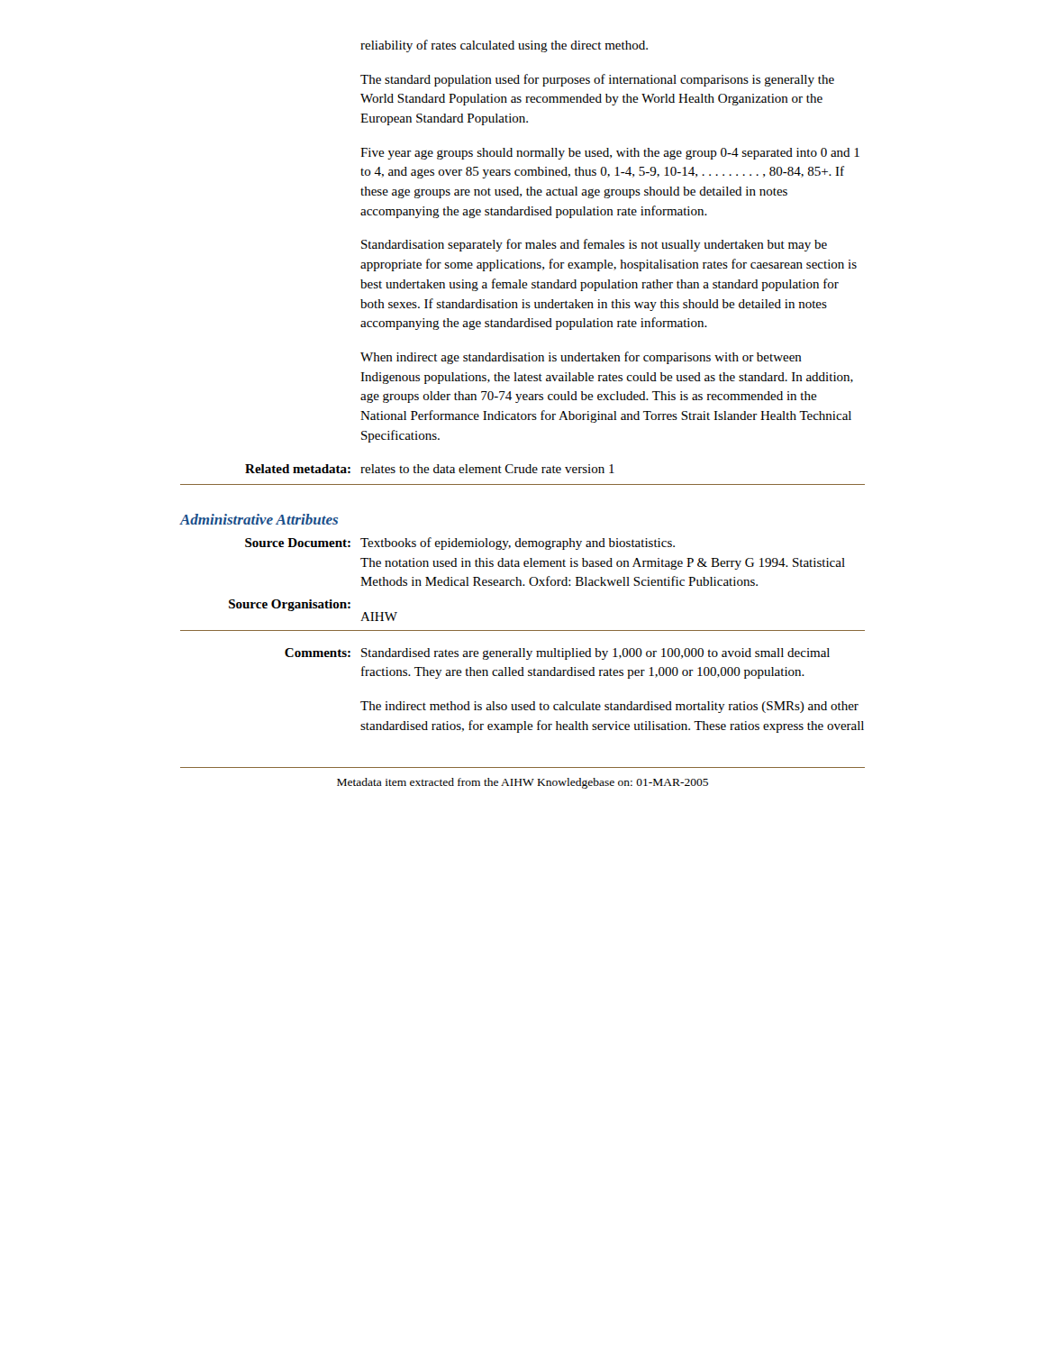reliability of rates calculated using the direct method.
The standard population used for purposes of international comparisons is generally the World Standard Population as recommended by the World Health Organization or the European Standard Population.
Five year age groups should normally be used, with the age group 0-4 separated into 0 and 1 to 4, and ages over 85 years combined, thus 0, 1-4, 5-9, 10-14, . . . . . . . . . , 80-84, 85+. If these age groups are not used, the actual age groups should be detailed in notes accompanying the age standardised population rate information.
Standardisation separately for males and females is not usually undertaken but may be appropriate for some applications, for example, hospitalisation rates for caesarean section is best undertaken using a female standard population rather than a standard population for both sexes. If standardisation is undertaken in this way this should be detailed in notes accompanying the age standardised population rate information.
When indirect age standardisation is undertaken for comparisons with or between Indigenous populations, the latest available rates could be used as the standard. In addition, age groups older than 70-74 years could be excluded. This is as recommended in the National Performance Indicators for Aboriginal and Torres Strait Islander Health Technical Specifications.
Related metadata:
relates to the data element Crude rate version 1
Administrative Attributes
Source Document:
Textbooks of epidemiology, demography and biostatistics.
The notation used in this data element is based on Armitage P & Berry G 1994. Statistical Methods in Medical Research. Oxford: Blackwell Scientific Publications.
Source Organisation:
AIHW
Comments:
Standardised rates are generally multiplied by 1,000 or 100,000 to avoid small decimal fractions. They are then called standardised rates per 1,000 or 100,000 population.
The indirect method is also used to calculate standardised mortality ratios (SMRs) and other standardised ratios, for example for health service utilisation. These ratios express the overall
Metadata item extracted from the AIHW Knowledgebase on: 01-MAR-2005